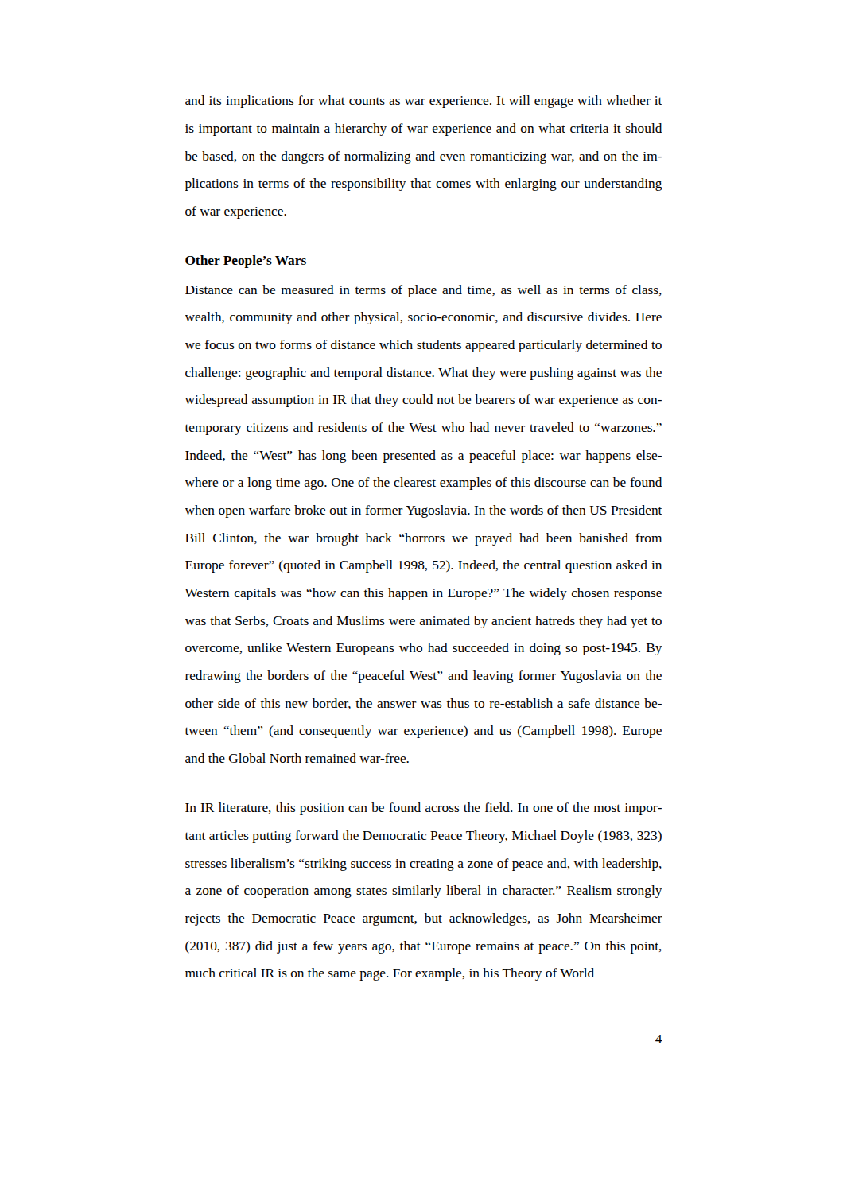and its implications for what counts as war experience. It will engage with whether it is important to maintain a hierarchy of war experience and on what criteria it should be based, on the dangers of normalizing and even romanticizing war, and on the implications in terms of the responsibility that comes with enlarging our understanding of war experience.
Other People’s Wars
Distance can be measured in terms of place and time, as well as in terms of class, wealth, community and other physical, socio-economic, and discursive divides. Here we focus on two forms of distance which students appeared particularly determined to challenge: geographic and temporal distance. What they were pushing against was the widespread assumption in IR that they could not be bearers of war experience as contemporary citizens and residents of the West who had never traveled to “warzones.” Indeed, the “West” has long been presented as a peaceful place: war happens elsewhere or a long time ago. One of the clearest examples of this discourse can be found when open warfare broke out in former Yugoslavia. In the words of then US President Bill Clinton, the war brought back “horrors we prayed had been banished from Europe forever” (quoted in Campbell 1998, 52). Indeed, the central question asked in Western capitals was “how can this happen in Europe?” The widely chosen response was that Serbs, Croats and Muslims were animated by ancient hatreds they had yet to overcome, unlike Western Europeans who had succeeded in doing so post-1945. By redrawing the borders of the “peaceful West” and leaving former Yugoslavia on the other side of this new border, the answer was thus to re-establish a safe distance between “them” (and consequently war experience) and us (Campbell 1998). Europe and the Global North remained war-free.
In IR literature, this position can be found across the field. In one of the most important articles putting forward the Democratic Peace Theory, Michael Doyle (1983, 323) stresses liberalism’s “striking success in creating a zone of peace and, with leadership, a zone of cooperation among states similarly liberal in character.” Realism strongly rejects the Democratic Peace argument, but acknowledges, as John Mearsheimer (2010, 387) did just a few years ago, that “Europe remains at peace.” On this point, much critical IR is on the same page. For example, in his Theory of World
4